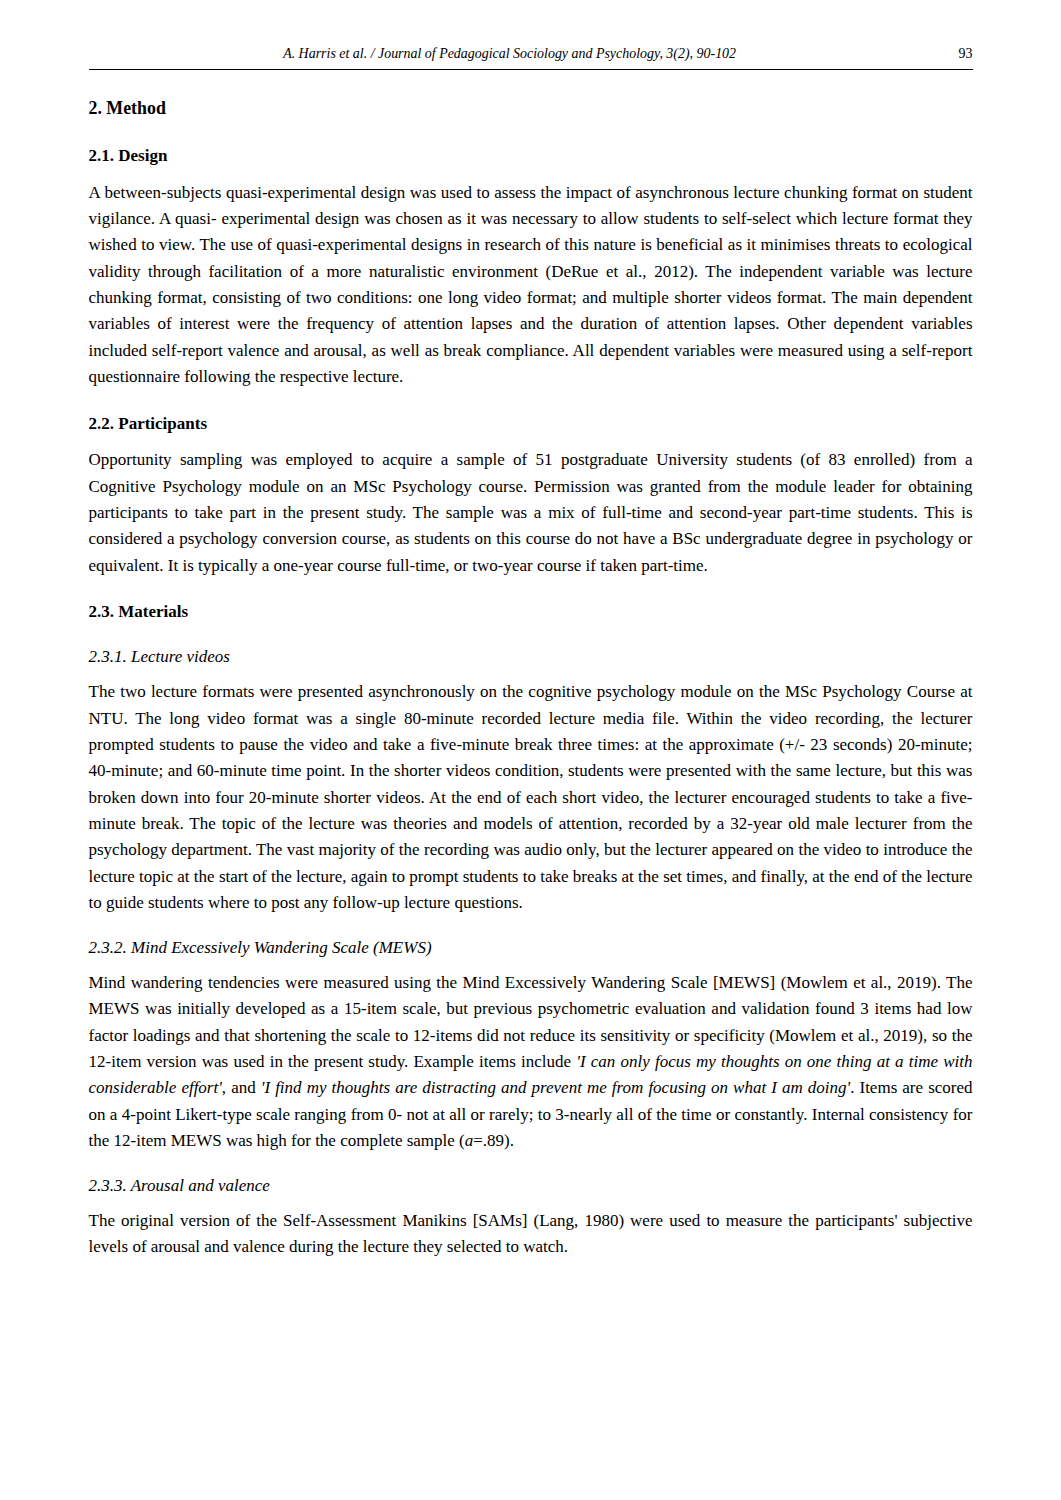A. Harris et al. / Journal of Pedagogical Sociology and Psychology, 3(2), 90-102 93
2. Method
2.1. Design
A between-subjects quasi-experimental design was used to assess the impact of asynchronous lecture chunking format on student vigilance. A quasi- experimental design was chosen as it was necessary to allow students to self-select which lecture format they wished to view. The use of quasi-experimental designs in research of this nature is beneficial as it minimises threats to ecological validity through facilitation of a more naturalistic environment (DeRue et al., 2012). The independent variable was lecture chunking format, consisting of two conditions: one long video format; and multiple shorter videos format. The main dependent variables of interest were the frequency of attention lapses and the duration of attention lapses. Other dependent variables included self-report valence and arousal, as well as break compliance. All dependent variables were measured using a self-report questionnaire following the respective lecture.
2.2. Participants
Opportunity sampling was employed to acquire a sample of 51 postgraduate University students (of 83 enrolled) from a Cognitive Psychology module on an MSc Psychology course. Permission was granted from the module leader for obtaining participants to take part in the present study. The sample was a mix of full-time and second-year part-time students. This is considered a psychology conversion course, as students on this course do not have a BSc undergraduate degree in psychology or equivalent. It is typically a one-year course full-time, or two-year course if taken part-time.
2.3. Materials
2.3.1. Lecture videos
The two lecture formats were presented asynchronously on the cognitive psychology module on the MSc Psychology Course at NTU. The long video format was a single 80-minute recorded lecture media file. Within the video recording, the lecturer prompted students to pause the video and take a five-minute break three times: at the approximate (+/- 23 seconds) 20-minute; 40-minute; and 60-minute time point. In the shorter videos condition, students were presented with the same lecture, but this was broken down into four 20-minute shorter videos. At the end of each short video, the lecturer encouraged students to take a five-minute break. The topic of the lecture was theories and models of attention, recorded by a 32-year old male lecturer from the psychology department. The vast majority of the recording was audio only, but the lecturer appeared on the video to introduce the lecture topic at the start of the lecture, again to prompt students to take breaks at the set times, and finally, at the end of the lecture to guide students where to post any follow-up lecture questions.
2.3.2. Mind Excessively Wandering Scale (MEWS)
Mind wandering tendencies were measured using the Mind Excessively Wandering Scale [MEWS] (Mowlem et al., 2019). The MEWS was initially developed as a 15-item scale, but previous psychometric evaluation and validation found 3 items had low factor loadings and that shortening the scale to 12-items did not reduce its sensitivity or specificity (Mowlem et al., 2019), so the 12-item version was used in the present study. Example items include 'I can only focus my thoughts on one thing at a time with considerable effort', and 'I find my thoughts are distracting and prevent me from focusing on what I am doing'. Items are scored on a 4-point Likert-type scale ranging from 0- not at all or rarely; to 3-nearly all of the time or constantly. Internal consistency for the 12-item MEWS was high for the complete sample (a=.89).
2.3.3. Arousal and valence
The original version of the Self-Assessment Manikins [SAMs] (Lang, 1980) were used to measure the participants' subjective levels of arousal and valence during the lecture they selected to watch.